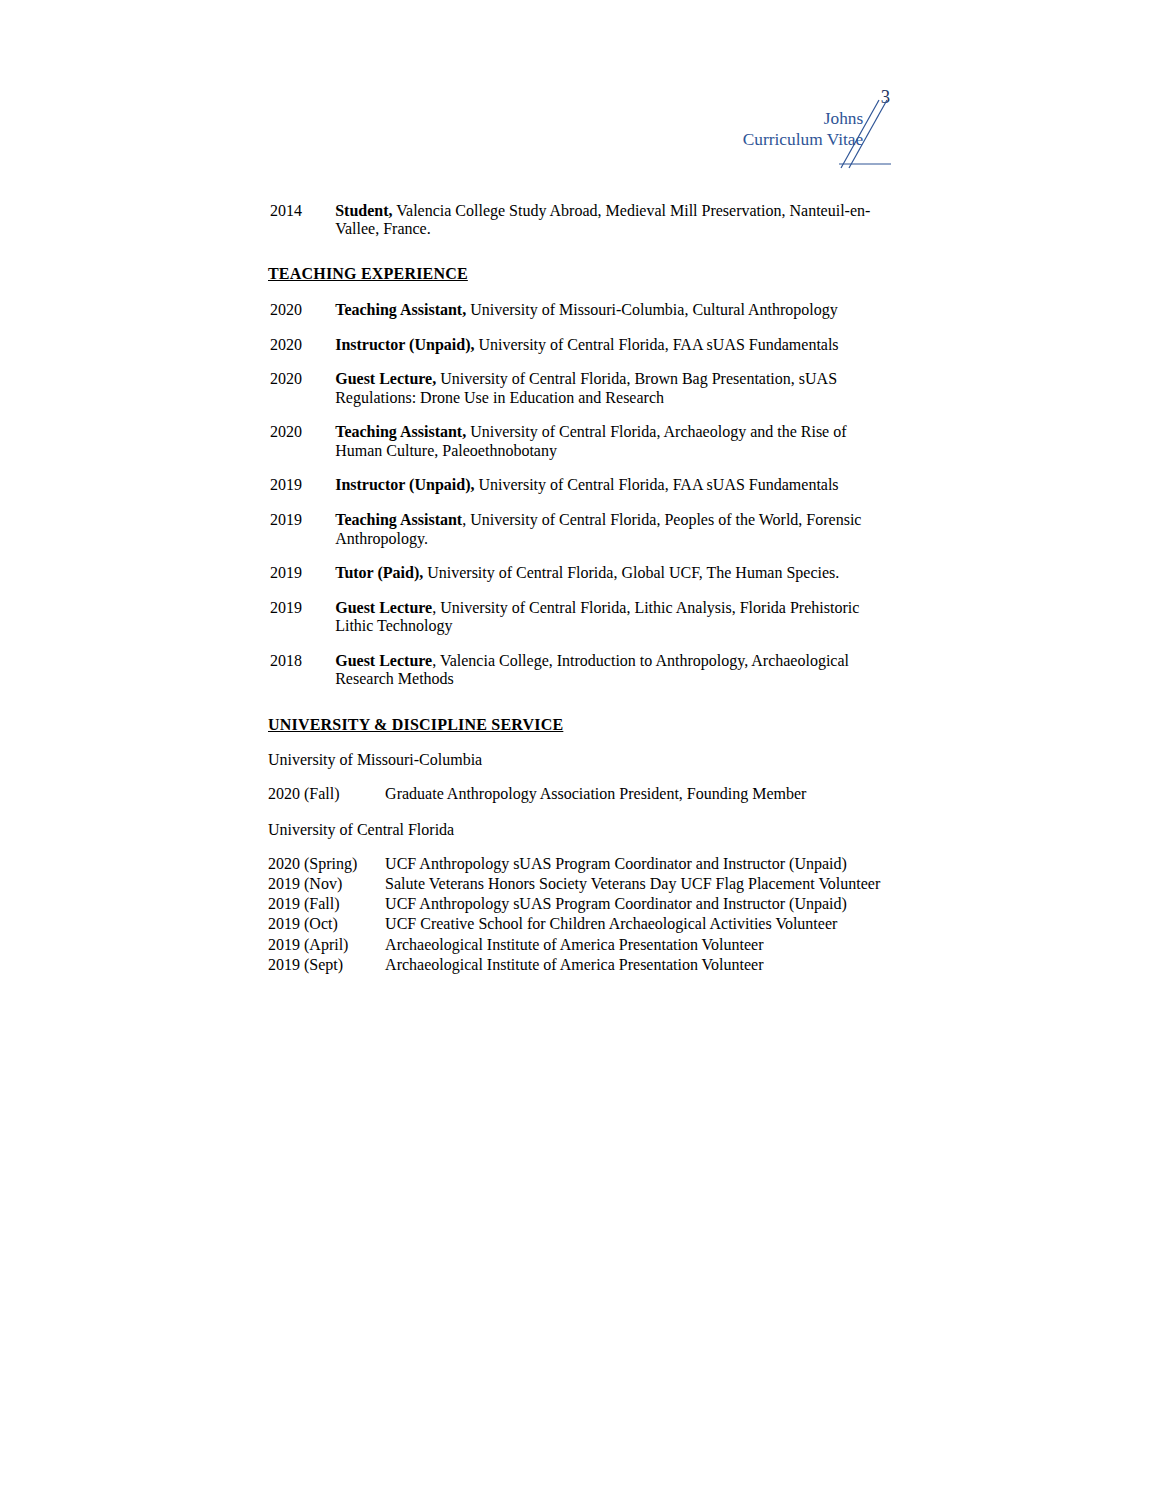3
Johns
Curriculum Vitae
2014
Student, Valencia College Study Abroad, Medieval Mill Preservation, Nanteuil-en-Vallee, France.
TEACHING EXPERIENCE
2020
Teaching Assistant, University of Missouri-Columbia, Cultural Anthropology
2020
Instructor (Unpaid), University of Central Florida, FAA sUAS Fundamentals
2020
Guest Lecture, University of Central Florida, Brown Bag Presentation, sUAS Regulations: Drone Use in Education and Research
2020
Teaching Assistant, University of Central Florida, Archaeology and the Rise of Human Culture, Paleoethnobotany
2019
Instructor (Unpaid), University of Central Florida, FAA sUAS Fundamentals
2019
Teaching Assistant, University of Central Florida, Peoples of the World, Forensic Anthropology.
2019
Tutor (Paid), University of Central Florida, Global UCF, The Human Species.
2019
Guest Lecture, University of Central Florida, Lithic Analysis, Florida Prehistoric Lithic Technology
2018
Guest Lecture, Valencia College, Introduction to Anthropology, Archaeological Research Methods
UNIVERSITY & DISCIPLINE SERVICE
University of Missouri-Columbia
2020 (Fall)
Graduate Anthropology Association President, Founding Member
University of Central Florida
2020 (Spring)
UCF Anthropology sUAS Program Coordinator and Instructor (Unpaid)
2019 (Nov)
Salute Veterans Honors Society Veterans Day UCF Flag Placement Volunteer
2019 (Fall)
UCF Anthropology sUAS Program Coordinator and Instructor (Unpaid)
2019 (Oct)
UCF Creative School for Children Archaeological Activities Volunteer
2019 (April)
Archaeological Institute of America Presentation Volunteer
2019 (Sept)
Archaeological Institute of America Presentation Volunteer